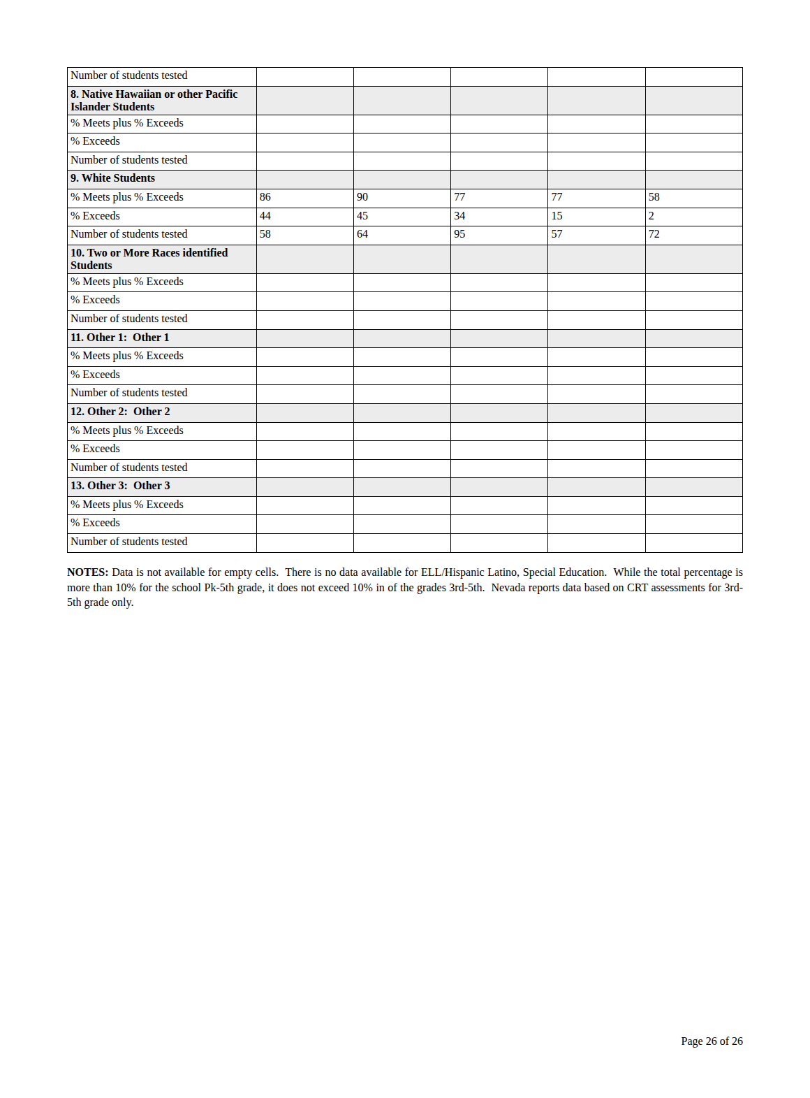| Number of students tested | | | | | |
| 8. Native Hawaiian or other Pacific Islander Students | | | | | |
| % Meets plus % Exceeds | | | | | |
| % Exceeds | | | | | |
| Number of students tested | | | | | |
| 9. White Students | | | | | |
| % Meets plus % Exceeds | 86 | 90 | 77 | 77 | 58 |
| % Exceeds | 44 | 45 | 34 | 15 | 2 |
| Number of students tested | 58 | 64 | 95 | 57 | 72 |
| 10. Two or More Races identified Students | | | | | |
| % Meets plus % Exceeds | | | | | |
| % Exceeds | | | | | |
| Number of students tested | | | | | |
| 11. Other 1: Other 1 | | | | | |
| % Meets plus % Exceeds | | | | | |
| % Exceeds | | | | | |
| Number of students tested | | | | | |
| 12. Other 2: Other 2 | | | | | |
| % Meets plus % Exceeds | | | | | |
| % Exceeds | | | | | |
| Number of students tested | | | | | |
| 13. Other 3: Other 3 | | | | | |
| % Meets plus % Exceeds | | | | | |
| % Exceeds | | | | | |
| Number of students tested | | | | | |
NOTES: Data is not available for empty cells. There is no data available for ELL/Hispanic Latino, Special Education. While the total percentage is more than 10% for the school Pk-5th grade, it does not exceed 10% in of the grades 3rd-5th. Nevada reports data based on CRT assessments for 3rd-5th grade only.
Page 26 of 26